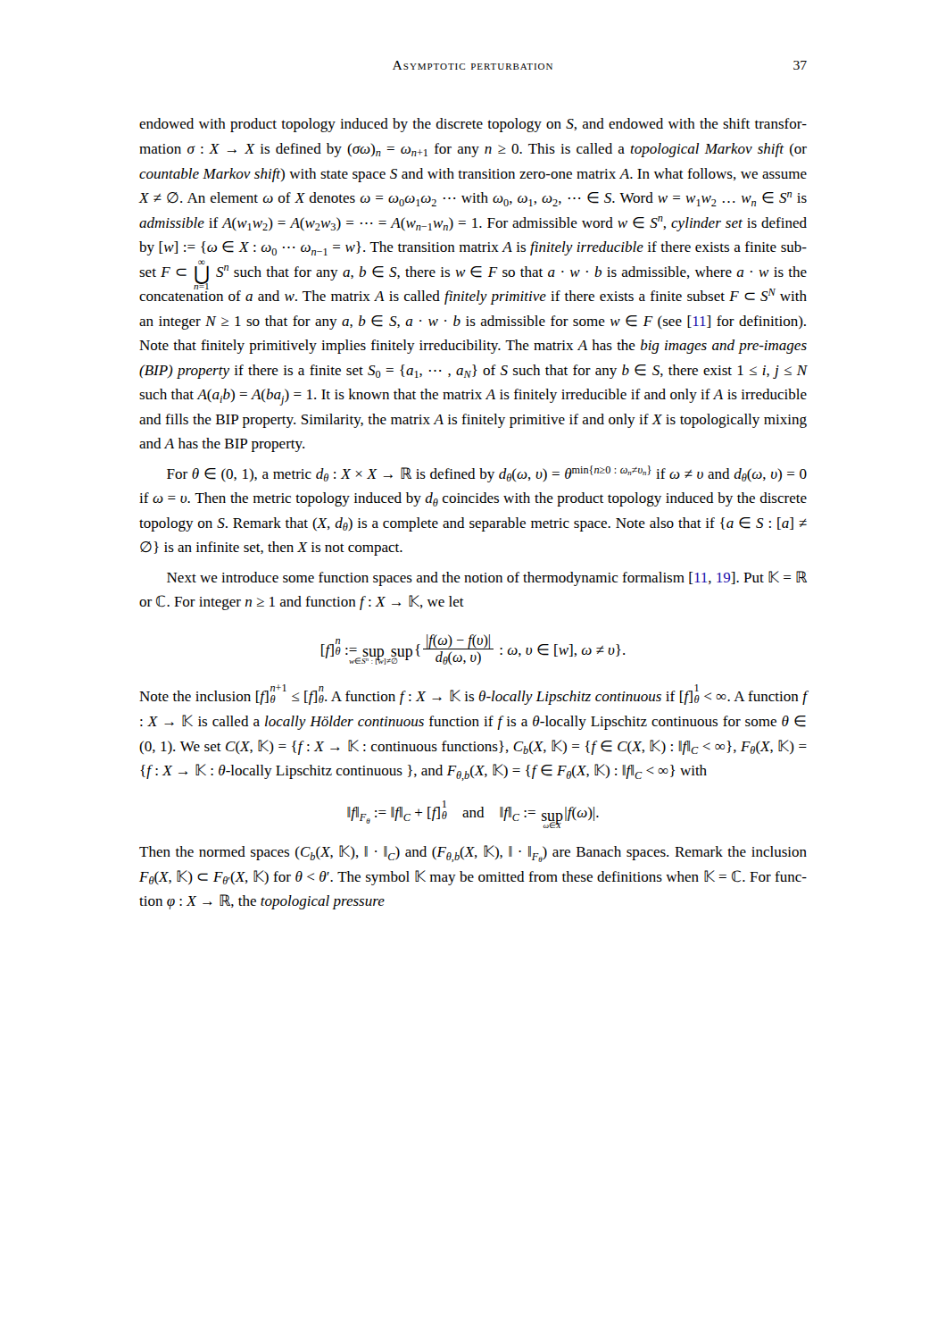Asymptotic perturbation 37
endowed with product topology induced by the discrete topology on S, and endowed with the shift transformation σ : X → X is defined by (σω)n = ωn+1 for any n ≥ 0. This is called a topological Markov shift (or countable Markov shift) with state space S and with transition zero-one matrix A. In what follows, we assume X ≠ ∅. An element ω of X denotes ω = ω0ω1ω2 ⋯ with ω0, ω1, ω2, ⋯ ∈ S. Word w = w1w2 … wn ∈ Sn is admissible if A(w1w2) = A(w2w3) = ⋯ = A(wn−1wn) = 1. For admissible word w ∈ Sn, cylinder set is defined by [w] := {ω ∈ X : ω0 ⋯ ωn−1 = w}. The transition matrix A is finitely irreducible if there exists a finite subset F ⊂ ⋃∞n=1 Sn such that for any a, b ∈ S, there is w ∈ F so that a · w · b is admissible, where a · w is the concatenation of a and w. The matrix A is called finitely primitive if there exists a finite subset F ⊂ SN with an integer N ≥ 1 so that for any a, b ∈ S, a · w · b is admissible for some w ∈ F (see [11] for definition). Note that finitely primitively implies finitely irreducibility. The matrix A has the big images and pre-images (BIP) property if there is a finite set S0 = {a1, ⋯ , aN} of S such that for any b ∈ S, there exist 1 ≤ i, j ≤ N such that A(aib) = A(baj) = 1. It is known that the matrix A is finitely irreducible if and only if A is irreducible and fills the BIP property. Similarity, the matrix A is finitely primitive if and only if X is topologically mixing and A has the BIP property.
For θ ∈ (0, 1), a metric dθ : X × X → ℝ is defined by dθ(ω, υ) = θmin{n≥0 : ωn≠υn} if ω ≠ υ and dθ(ω, υ) = 0 if ω = υ. Then the metric topology induced by dθ coincides with the product topology induced by the discrete topology on S. Remark that (X, dθ) is a complete and separable metric space. Note also that if {a ∈ S : [a] ≠ ∅} is an infinite set, then X is not compact.
Next we introduce some function spaces and the notion of thermodynamic formalism [11, 19]. Put 𝕂 = ℝ or ℂ. For integer n ≥ 1 and function f : X → 𝕂, we let
[f]nθ := supw∈Sn : [w]≠∅ sup{|f(ω) − f(υ)|dθ(ω, υ) : ω, υ ∈ [w], ω ≠ υ}.
Note the inclusion [f]n+1 θ ≤ [f]nθ. A function f : X → 𝕂 is θ-locally Lipschitz continuous if [f]1 θ < ∞. A function f : X → 𝕂 is called a locally Hölder continuous function if f is a θ-locally Lipschitz continuous for some θ ∈ (0, 1). We set C(X, 𝕂) = {f : X → 𝕂 : continuous functions}, Cb(X, 𝕂) = {f ∈ C(X, 𝕂) : ‖f‖C < ∞}, Fθ(X, 𝕂) = {f : X → 𝕂 : θ-locally Lipschitz continuous }, and Fθ,b(X, 𝕂) = {f ∈ Fθ(X, 𝕂) : ‖f‖C < ∞} with
‖f‖Fθ := ‖f‖C + [f]1 θ and ‖f‖C := supω∈X|f(ω)|.
Then the normed spaces (Cb(X, 𝕂), ‖ · ‖C) and (Fθ,b(X, 𝕂), ‖ · ‖Fθ) are Banach spaces. Remark the inclusion Fθ(X, 𝕂) ⊂ Fθ′(X, 𝕂) for θ < θ′. The symbol 𝕂 may be omitted from these definitions when 𝕂 = ℂ. For function φ : X → ℝ, the topological pressure